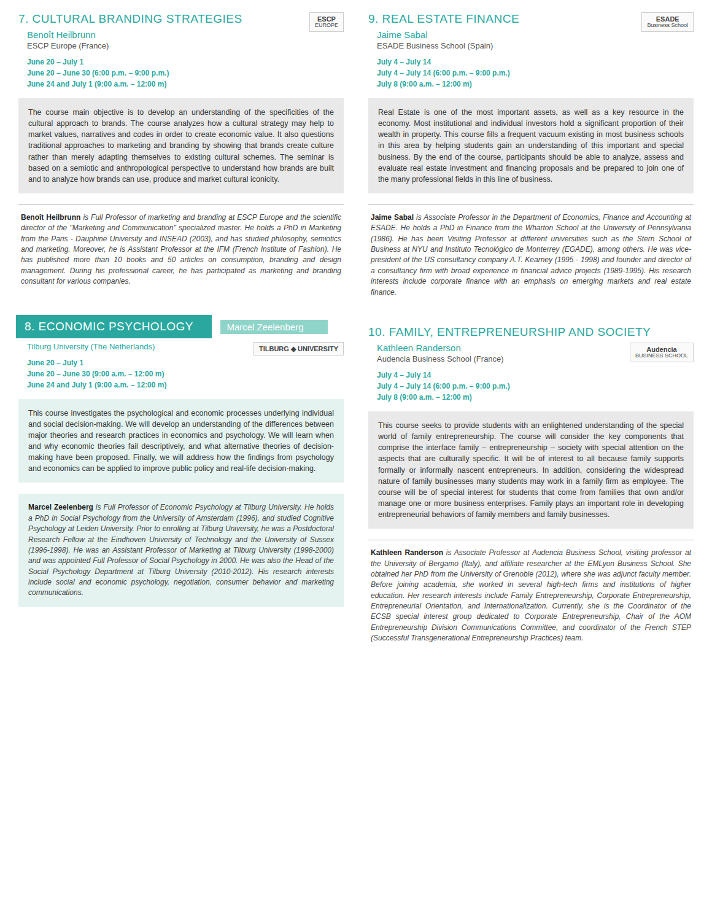7. Cultural Branding Strategies
Benoît Heilbrunn
ESCP Europe (France)
ESCP
EUROPE
June 20 – July 1
June 20 – June 30 (6:00 p.m. – 9:00 p.m.)
June 24 and July 1 (9:00 a.m. – 12:00 m)
The course main objective is to develop an understanding of the specificities of the cultural approach to brands. The course analyzes how a cultural strategy may help to market values, narratives and codes in order to create economic value. It also questions traditional approaches to marketing and branding by showing that brands create culture rather than merely adapting themselves to existing cultural schemes. The seminar is based on a semiotic and anthropological perspective to understand how brands are built and to analyze how brands can use, produce and market cultural iconicity.
Benoît Heilbrunn is Full Professor of marketing and branding at ESCP Europe and the scientific director of the "Marketing and Communication" specialized master. He holds a PhD in Marketing from the Paris - Dauphine University and INSEAD (2003), and has studied philosophy, semiotics and marketing. Moreover, he is Assistant Professor at the IFM (French Institute of Fashion). He has published more than 10 books and 50 articles on consumption, branding and design management. During his professional career, he has participated as marketing and branding consultant for various companies.
8. Economic Psychology
Marcel Zeelenberg
Tilburg University (The Netherlands)
June 20 – July 1
June 20 – June 30 (9:00 a.m. – 12:00 m)
June 24 and July 1 (9:00 a.m. – 12:00 m)
TILBURG ◆ UNIVERSITY
This course investigates the psychological and economic processes underlying individual and social decision-making. We will develop an understanding of the differences between major theories and research practices in economics and psychology. We will learn when and why economic theories fail descriptively, and what alternative theories of decision- making have been proposed. Finally, we will address how the findings from psychology and economics can be applied to improve public policy and real-life decision-making.
Marcel Zeelenberg is Full Professor of Economic Psychology at Tilburg University. He holds a PhD in Social Psychology from the University of Amsterdam (1996), and studied Cognitive Psychology at Leiden University. Prior to enrolling at Tilburg University, he was a Postdoctoral Research Fellow at the Eindhoven University of Technology and the University of Sussex (1996-1998). He was an Assistant Professor of Marketing at Tilburg University (1998-2000) and was appointed Full Professor of Social Psychology in 2000. He was also the Head of the Social Psychology Department at Tilburg University (2010-2012). His research interests include social and economic psychology, negotiation, consumer behavior and marketing communications.
9. Real Estate Finance
Jaime Sabal
ESADE Business School (Spain)
ESADE
Business School
July 4 – July 14
July 4 – July 14 (6:00 p.m. – 9:00 p.m.)
July 8 (9:00 a.m. – 12:00 m)
Real Estate is one of the most important assets, as well as a key resource in the economy. Most institutional and individual investors hold a significant proportion of their wealth in property. This course fills a frequent vacuum existing in most business schools in this area by helping students gain an understanding of this important and special business. By the end of the course, participants should be able to analyze, assess and evaluate real estate investment and financing proposals and be prepared to join one of the many professional fields in this line of business.
Jaime Sabal is Associate Professor in the Department of Economics, Finance and Accounting at ESADE. He holds a PhD in Finance from the Wharton School at the University of Pennsylvania (1986). He has been Visiting Professor at different universities such as the Stern School of Business at NYU and Instituto Tecnológico de Monterrey (EGADE), among others. He was vice-president of the US consultancy company A.T. Kearney (1995 - 1998) and founder and director of a consultancy firm with broad experience in financial advice projects (1989-1995). His research interests include corporate finance with an emphasis on emerging markets and real estate finance.
10. Family, Entrepreneurship and Society
Kathleen Randerson
Audencia Business School (France)
July 4 – July 14
July 4 – July 14 (6:00 p.m. – 9:00 p.m.)
July 8 (9:00 a.m. – 12:00 m)
Audencia
BUSINESS SCHOOL
This course seeks to provide students with an enlightened understanding of the special world of family entrepreneurship. The course will consider the key components that comprise the interface family – entrepreneurship – society with special attention on the aspects that are culturally specific. It will be of interest to all because family supports formally or informally nascent entrepreneurs. In addition, considering the widespread nature of family businesses many students may work in a family firm as employee. The course will be of special interest for students that come from families that own and/or manage one or more business enterprises. Family plays an important role in developing entrepreneurial behaviors of family members and family businesses.
Kathleen Randerson is Associate Professor at Audencia Business School, visiting professor at the University of Bergamo (Italy), and affiliate researcher at the EMLyon Business School. She obtained her PhD from the University of Grenoble (2012), where she was adjunct faculty member. Before joining academia, she worked in several high-tech firms and institutions of higher education. Her research interests include Family Entrepreneurship, Corporate Entrepreneurship, Entrepreneurial Orientation, and Internationalization. Currently, she is the Coordinator of the ECSB special interest group dedicated to Corporate Entrepreneurship, Chair of the AOM Entrepreneurship Division Communications Committee, and coordinator of the French STEP (Successful Transgenerational Entrepreneurship Practices) team.